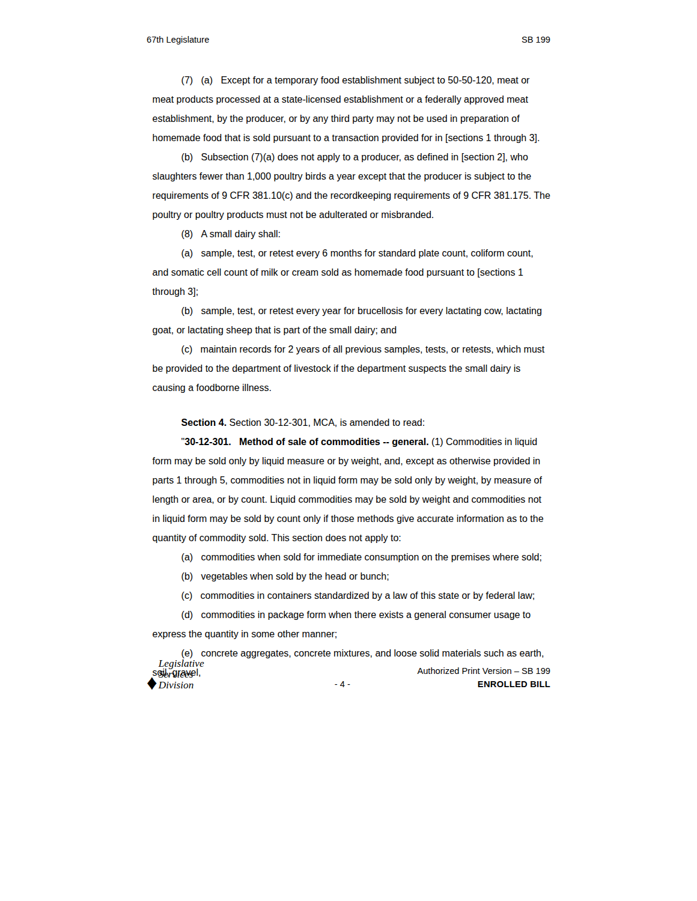67th Legislature
SB 199
(7) (a) Except for a temporary food establishment subject to 50-50-120, meat or meat products processed at a state-licensed establishment or a federally approved meat establishment, by the producer, or by any third party may not be used in preparation of homemade food that is sold pursuant to a transaction provided for in [sections 1 through 3].
(b) Subsection (7)(a) does not apply to a producer, as defined in [section 2], who slaughters fewer than 1,000 poultry birds a year except that the producer is subject to the requirements of 9 CFR 381.10(c) and the recordkeeping requirements of 9 CFR 381.175. The poultry or poultry products must not be adulterated or misbranded.
(8) A small dairy shall:
(a) sample, test, or retest every 6 months for standard plate count, coliform count, and somatic cell count of milk or cream sold as homemade food pursuant to [sections 1 through 3];
(b) sample, test, or retest every year for brucellosis for every lactating cow, lactating goat, or lactating sheep that is part of the small dairy; and
(c) maintain records for 2 years of all previous samples, tests, or retests, which must be provided to the department of livestock if the department suspects the small dairy is causing a foodborne illness.
Section 4. Section 30-12-301, MCA, is amended to read:
"30-12-301. Method of sale of commodities -- general. (1) Commodities in liquid form may be sold only by liquid measure or by weight, and, except as otherwise provided in parts 1 through 5, commodities not in liquid form may be sold only by weight, by measure of length or area, or by count. Liquid commodities may be sold by weight and commodities not in liquid form may be sold by count only if those methods give accurate information as to the quantity of commodity sold. This section does not apply to:
(a) commodities when sold for immediate consumption on the premises where sold;
(b) vegetables when sold by the head or bunch;
(c) commodities in containers standardized by a law of this state or by federal law;
(d) commodities in package form when there exists a general consumer usage to express the quantity in some other manner;
(e) concrete aggregates, concrete mixtures, and loose solid materials such as earth, soil, gravel,
♦ Legislative
Services
Division
- 4 -
Authorized Print Version – SB 199
ENROLLED BILL